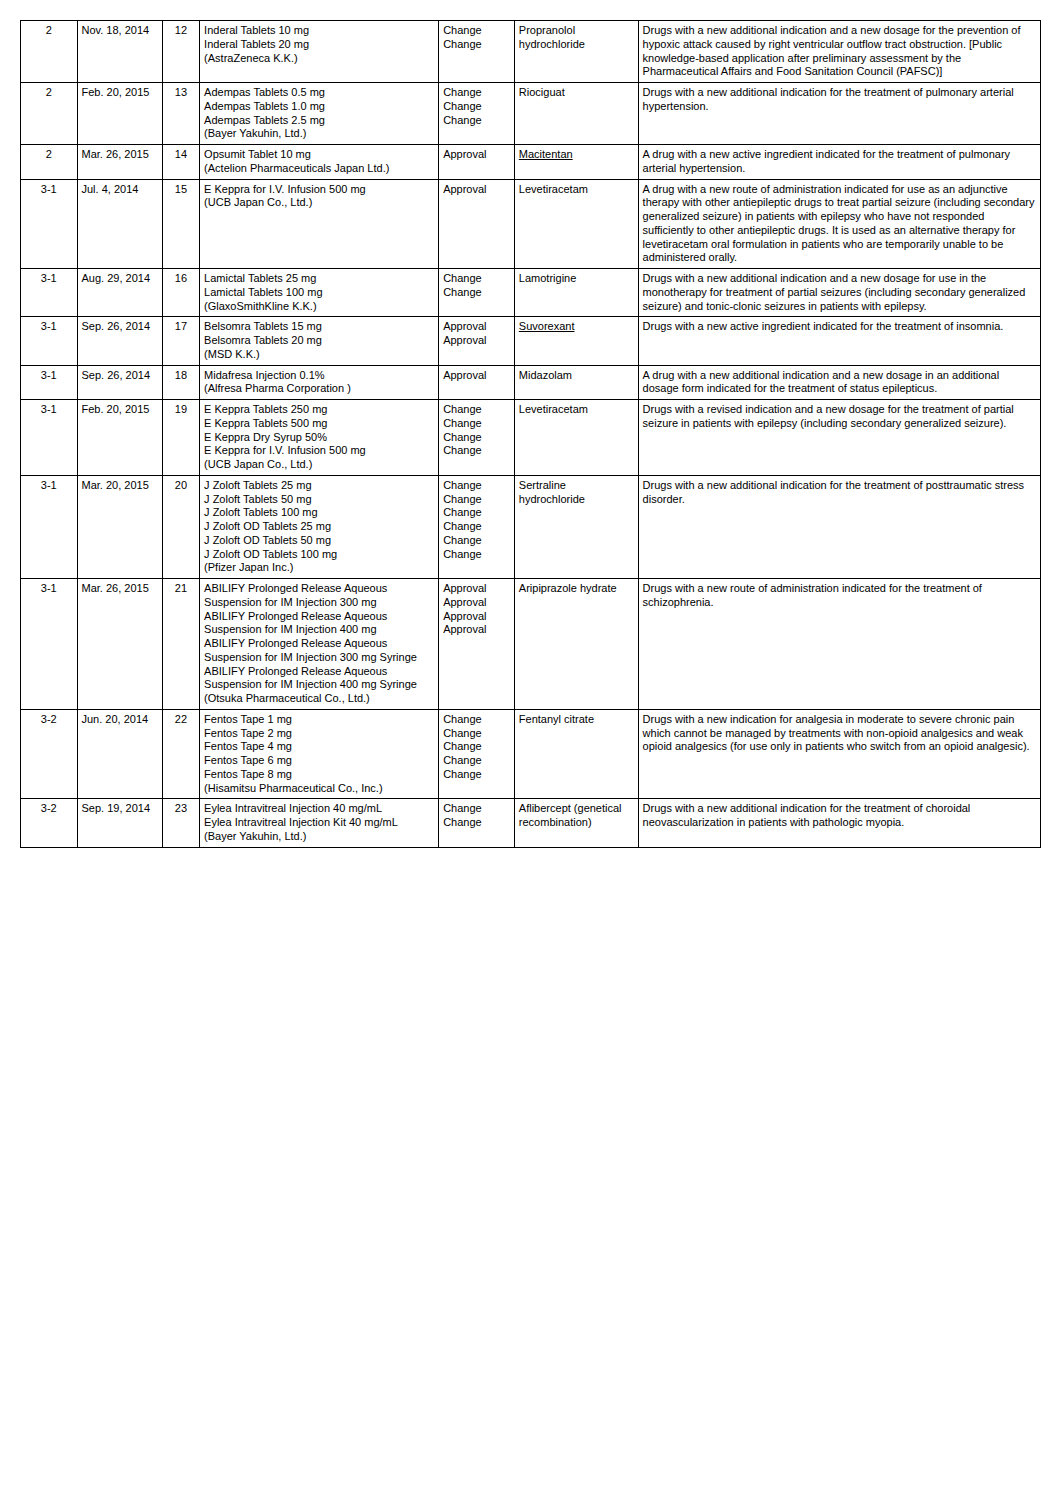| 2 | Nov. 18, 2014 | 12 | Inderal Tablets 10 mg Inderal Tablets 20 mg (AstraZeneca K.K.) | Change Change | Propranolol hydrochloride | Drugs with a new additional indication and a new dosage for the prevention of hypoxic attack caused by right ventricular outflow tract obstruction. [Public knowledge-based application after preliminary assessment by the Pharmaceutical Affairs and Food Sanitation Council (PAFSC)] |
| 2 | Feb. 20, 2015 | 13 | Adempas Tablets 0.5 mg Adempas Tablets 1.0 mg Adempas Tablets 2.5 mg (Bayer Yakuhin, Ltd.) | Change Change Change | Riociguat | Drugs with a new additional indication for the treatment of pulmonary arterial hypertension. |
| 2 | Mar. 26, 2015 | 14 | Opsumit Tablet 10 mg (Actelion Pharmaceuticals Japan Ltd.) | Approval | Macitentan | A drug with a new active ingredient indicated for the treatment of pulmonary arterial hypertension. |
| 3-1 | Jul. 4, 2014 | 15 | E Keppra for I.V. Infusion 500 mg (UCB Japan Co., Ltd.) | Approval | Levetiracetam | A drug with a new route of administration indicated for use as an adjunctive therapy with other antiepileptic drugs to treat partial seizure (including secondary generalized seizure) in patients with epilepsy who have not responded sufficiently to other antiepileptic drugs. It is used as an alternative therapy for levetiracetam oral formulation in patients who are temporarily unable to be administered orally. |
| 3-1 | Aug. 29, 2014 | 16 | Lamictal Tablets 25 mg Lamictal Tablets 100 mg (GlaxoSmithKline K.K.) | Change Change | Lamotrigine | Drugs with a new additional indication and a new dosage for use in the monotherapy for treatment of partial seizures (including secondary generalized seizure) and tonic-clonic seizures in patients with epilepsy. |
| 3-1 | Sep. 26, 2014 | 17 | Belsomra Tablets 15 mg Belsomra Tablets 20 mg (MSD K.K.) | Approval Approval | Suvorexant | Drugs with a new active ingredient indicated for the treatment of insomnia. |
| 3-1 | Sep. 26, 2014 | 18 | Midafresa Injection 0.1% (Alfresa Pharma Corporation ) | Approval | Midazolam | A drug with a new additional indication and a new dosage in an additional dosage form indicated for the treatment of status epilepticus. |
| 3-1 | Feb. 20, 2015 | 19 | E Keppra Tablets 250 mg E Keppra Tablets 500 mg E Keppra Dry Syrup 50% E Keppra for I.V. Infusion 500 mg (UCB Japan Co., Ltd.) | Change Change Change Change | Levetiracetam | Drugs with a revised indication and a new dosage for the treatment of partial seizure in patients with epilepsy (including secondary generalized seizure). |
| 3-1 | Mar. 20, 2015 | 20 | J Zoloft Tablets 25 mg J Zoloft Tablets 50 mg J Zoloft Tablets 100 mg J Zoloft OD Tablets 25 mg J Zoloft OD Tablets 50 mg J Zoloft OD Tablets 100 mg (Pfizer Japan Inc.) | Change Change Change Change Change Change | Sertraline hydrochloride | Drugs with a new additional indication for the treatment of posttraumatic stress disorder. |
| 3-1 | Mar. 26, 2015 | 21 | ABILIFY Prolonged Release Aqueous Suspension for IM Injection 300 mg ABILIFY Prolonged Release Aqueous Suspension for IM Injection 400 mg ABILIFY Prolonged Release Aqueous Suspension for IM Injection 300 mg Syringe ABILIFY Prolonged Release Aqueous Suspension for IM Injection 400 mg Syringe (Otsuka Pharmaceutical Co., Ltd.) | Approval Approval Approval Approval | Aripiprazole hydrate | Drugs with a new route of administration indicated for the treatment of schizophrenia. |
| 3-2 | Jun. 20, 2014 | 22 | Fentos Tape 1 mg Fentos Tape 2 mg Fentos Tape 4 mg Fentos Tape 6 mg Fentos Tape 8 mg (Hisamitsu Pharmaceutical Co., Inc.) | Change Change Change Change Change | Fentanyl citrate | Drugs with a new indication for analgesia in moderate to severe chronic pain which cannot be managed by treatments with non-opioid analgesics and weak opioid analgesics (for use only in patients who switch from an opioid analgesic). |
| 3-2 | Sep. 19, 2014 | 23 | Eylea Intravitreal Injection 40 mg/mL Eylea Intravitreal Injection Kit 40 mg/mL (Bayer Yakuhin, Ltd.) | Change Change | Aflibercept (genetical recombination) | Drugs with a new additional indication for the treatment of choroidal neovascularization in patients with pathologic myopia. |